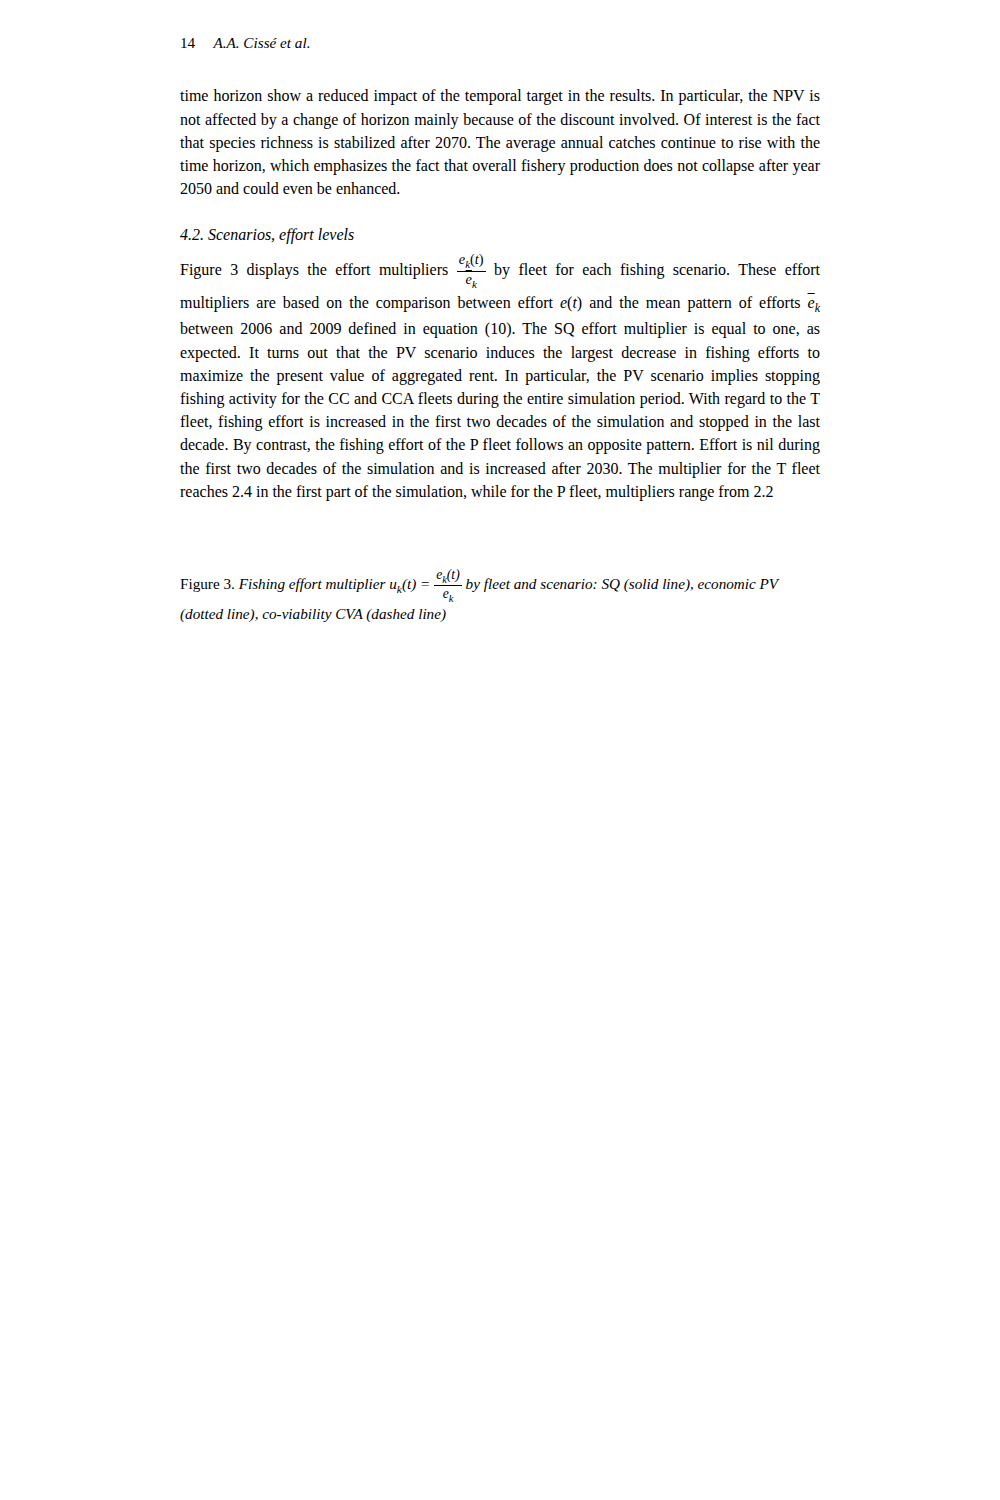14 A.A. Cissé et al.
time horizon show a reduced impact of the temporal target in the results. In particular, the NPV is not affected by a change of horizon mainly because of the discount involved. Of interest is the fact that species richness is stabilized after 2070. The average annual catches continue to rise with the time horizon, which emphasizes the fact that overall fishery production does not collapse after year 2050 and could even be enhanced.
4.2. Scenarios, effort levels
Figure 3 displays the effort multipliers ek(t) ek by fleet for each fishing scenario. These effort multipliers are based on the comparison between effort e(t) and the mean pattern of efforts ek between 2006 and 2009 defined in equation (10). The SQ effort multiplier is equal to one, as expected. It turns out that the PV scenario induces the largest decrease in fishing efforts to maximize the present value of aggregated rent. In particular, the PV scenario implies stopping fishing activity for the CC and CCA fleets during the entire simulation period. With regard to the T fleet, fishing effort is increased in the first two decades of the simulation and stopped in the last decade. By contrast, the fishing effort of the P fleet follows an opposite pattern. Effort is nil during the first two decades of the simulation and is increased after 2030. The multiplier for the T fleet reaches 2.4 in the first part of the simulation, while for the P fleet, multipliers range from 2.2
Figure 3. Fishing effort multiplier uk(t) = ek(t) ek by fleet and scenario: SQ (solid line), economic PV (dotted line), co-viability CVA (dashed line)